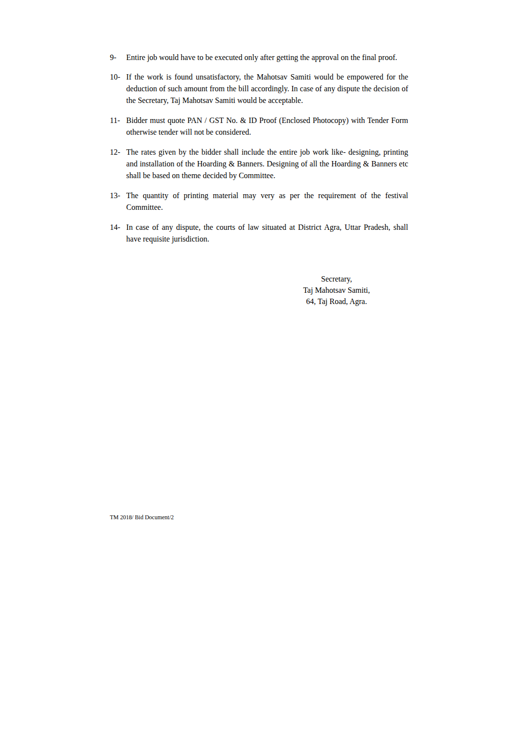9- Entire job would have to be executed only after getting the approval on the final proof.
10- If the work is found unsatisfactory, the Mahotsav Samiti would be empowered for the deduction of such amount from the bill accordingly. In case of any dispute the decision of the Secretary, Taj Mahotsav Samiti would be acceptable.
11- Bidder must quote PAN / GST No. & ID Proof (Enclosed Photocopy) with Tender Form otherwise tender will not be considered.
12- The rates given by the bidder shall include the entire job work like- designing, printing and installation of the Hoarding & Banners. Designing of all the Hoarding & Banners etc shall be based on theme decided by Committee.
13- The quantity of printing material may very as per the requirement of the festival Committee.
14- In case of any dispute, the courts of law situated at District Agra, Uttar Pradesh, shall have requisite jurisdiction.
Secretary,
Taj Mahotsav Samiti,
64, Taj Road, Agra.
TM 2018/ Bid Document/2